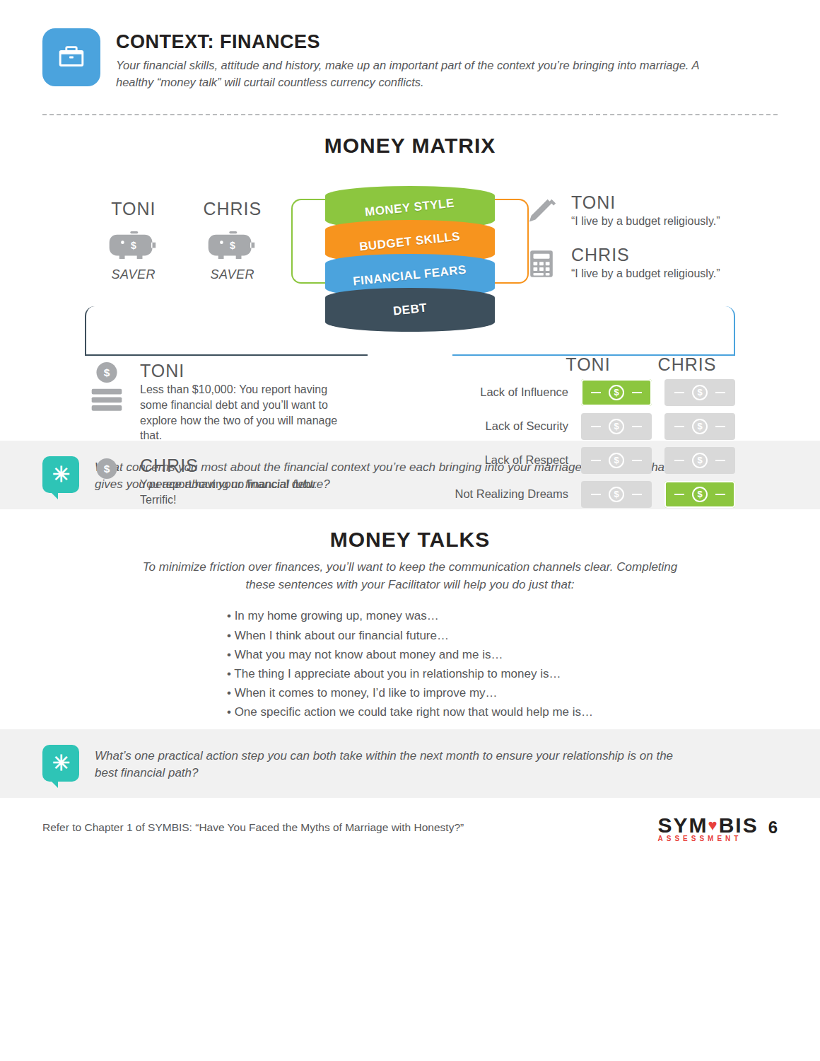CONTEXT: FINANCES
Your financial skills, attitude and history, make up an important part of the context you’re bringing into marriage. A healthy “money talk” will curtail countless currency conflicts.
MONEY MATRIX
MONEY STYLE
BUDGET SKILLS
FINANCIAL FEARS
DEBT
TONI
$
SAVER
CHRIS
$
SAVER
TONI
“I live by a budget religiously.”
CHRIS
“I live by a budget religiously.”
$
TONI
Less than $10,000: You report having some financial debt and you’ll want to explore how the two of you will manage that.
$
CHRIS
You report having no financial debt. Terrific!
TONI CHRIS
Lack of Influence
$
$
Lack of Security
$
$
Lack of Respect
$
$
Not Realizing Dreams
$
$
✳
What concerns you most about the financial context you’re each bringing into your marriage and why? What gives you peace about your financial future?
MONEY TALKS
To minimize friction over finances, you’ll want to keep the communication channels clear. Completing these sentences with your Facilitator will help you do just that:
In my home growing up, money was…
When I think about our financial future…
What you may not know about money and me is…
The thing I appreciate about you in relationship to money is…
When it comes to money, I’d like to improve my…
One specific action we could take right now that would help me is…
✳
What’s one practical action step you can both take within the next month to ensure your relationship is on the best financial path?
Refer to Chapter 1 of SYMBIS: “Have You Faced the Myths of Marriage with Honesty?”
SYM♥BIS
ASSESSMENT
6